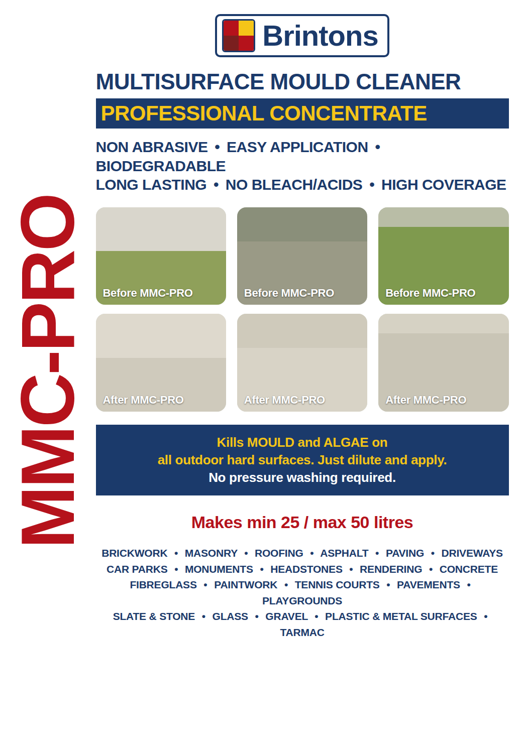MMC-PRO
Brintons
MULTISURFACE MOULD CLEANER
PROFESSIONAL CONCENTRATE
NON ABRASIVE • EASY APPLICATION • BIODEGRADABLE
LONG LASTING • NO BLEACH/ACIDS • HIGH COVERAGE
Before MMC-PRO
Before MMC-PRO
Before MMC-PRO
After MMC-PRO
After MMC-PRO
After MMC-PRO
Kills MOULD and ALGAE on
all outdoor hard surfaces. Just dilute and apply.
No pressure washing required.
Makes min 25 / max 50 litres
BRICKWORK • MASONRY • ROOFING • ASPHALT • PAVING • DRIVEWAYS
CAR PARKS • MONUMENTS • HEADSTONES • RENDERING • CONCRETE
FIBREGLASS • PAINTWORK • TENNIS COURTS • PAVEMENTS • PLAYGROUNDS
SLATE & STONE • GLASS • GRAVEL • PLASTIC & METAL SURFACES • TARMAC